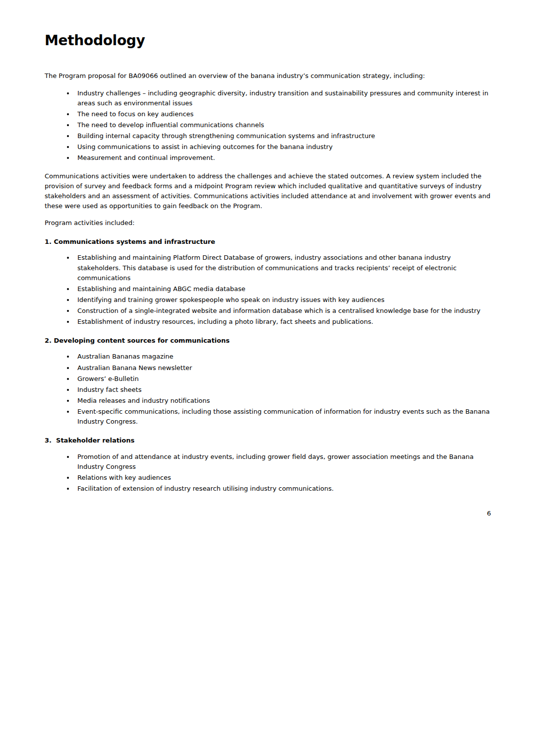Methodology
The Program proposal for BA09066 outlined an overview of the banana industry’s communication strategy, including:
Industry challenges – including geographic diversity, industry transition and sustainability pressures and community interest in areas such as environmental issues
The need to focus on key audiences
The need to develop influential communications channels
Building internal capacity through strengthening communication systems and infrastructure
Using communications to assist in achieving outcomes for the banana industry
Measurement and continual improvement.
Communications activities were undertaken to address the challenges and achieve the stated outcomes. A review system included the provision of survey and feedback forms and a midpoint Program review which included qualitative and quantitative surveys of industry stakeholders and an assessment of activities. Communications activities included attendance at and involvement with grower events and these were used as opportunities to gain feedback on the Program.
Program activities included:
1. Communications systems and infrastructure
Establishing and maintaining Platform Direct Database of growers, industry associations and other banana industry stakeholders. This database is used for the distribution of communications and tracks recipients’ receipt of electronic communications
Establishing and maintaining ABGC media database
Identifying and training grower spokespeople who speak on industry issues with key audiences
Construction of a single-integrated website and information database which is a centralised knowledge base for the industry
Establishment of industry resources, including a photo library, fact sheets and publications.
2. Developing content sources for communications
Australian Bananas magazine
Australian Banana News newsletter
Growers’ e-Bulletin
Industry fact sheets
Media releases and industry notifications
Event-specific communications, including those assisting communication of information for industry events such as the Banana Industry Congress.
3. Stakeholder relations
Promotion of and attendance at industry events, including grower field days, grower association meetings and the Banana Industry Congress
Relations with key audiences
Facilitation of extension of industry research utilising industry communications.
6